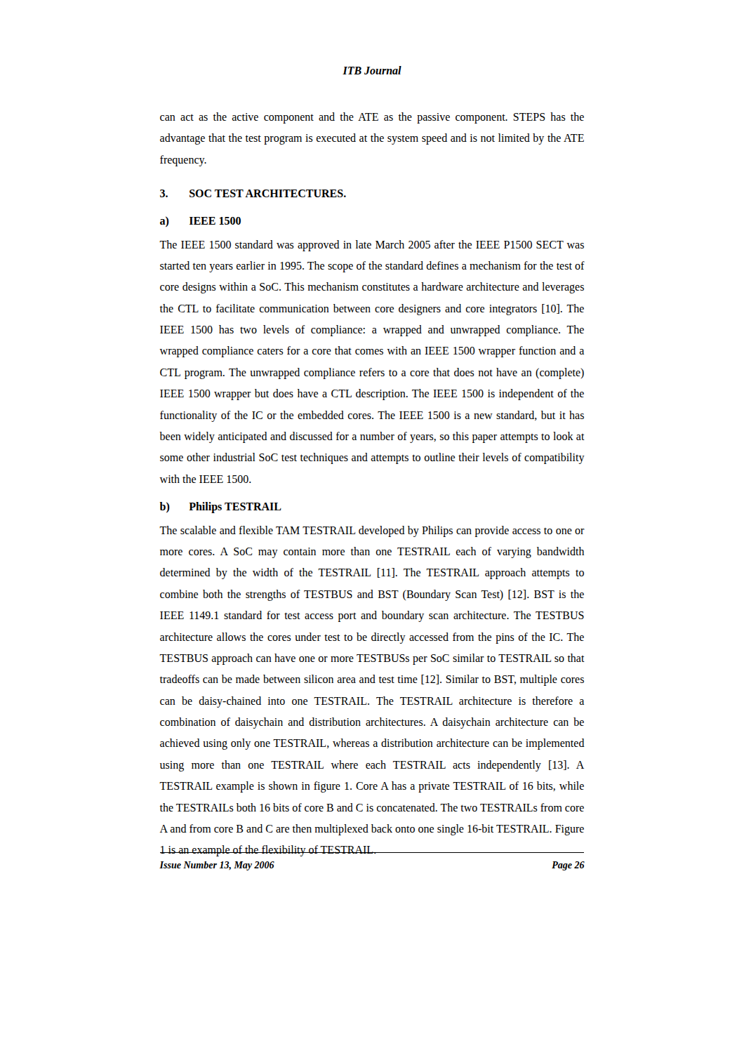ITB Journal
can act as the active component and the ATE as the passive component. STEPS has the advantage that the test program is executed at the system speed and is not limited by the ATE frequency.
3. SOC TEST ARCHITECTURES.
a) IEEE 1500
The IEEE 1500 standard was approved in late March 2005 after the IEEE P1500 SECT was started ten years earlier in 1995. The scope of the standard defines a mechanism for the test of core designs within a SoC. This mechanism constitutes a hardware architecture and leverages the CTL to facilitate communication between core designers and core integrators [10]. The IEEE 1500 has two levels of compliance: a wrapped and unwrapped compliance. The wrapped compliance caters for a core that comes with an IEEE 1500 wrapper function and a CTL program. The unwrapped compliance refers to a core that does not have an (complete) IEEE 1500 wrapper but does have a CTL description. The IEEE 1500 is independent of the functionality of the IC or the embedded cores. The IEEE 1500 is a new standard, but it has been widely anticipated and discussed for a number of years, so this paper attempts to look at some other industrial SoC test techniques and attempts to outline their levels of compatibility with the IEEE 1500.
b) Philips TESTRAIL
The scalable and flexible TAM TESTRAIL developed by Philips can provide access to one or more cores. A SoC may contain more than one TESTRAIL each of varying bandwidth determined by the width of the TESTRAIL [11]. The TESTRAIL approach attempts to combine both the strengths of TESTBUS and BST (Boundary Scan Test) [12]. BST is the IEEE 1149.1 standard for test access port and boundary scan architecture. The TESTBUS architecture allows the cores under test to be directly accessed from the pins of the IC. The TESTBUS approach can have one or more TESTBUSs per SoC similar to TESTRAIL so that tradeoffs can be made between silicon area and test time [12]. Similar to BST, multiple cores can be daisy-chained into one TESTRAIL. The TESTRAIL architecture is therefore a combination of daisychain and distribution architectures. A daisychain architecture can be achieved using only one TESTRAIL, whereas a distribution architecture can be implemented using more than one TESTRAIL where each TESTRAIL acts independently [13]. A TESTRAIL example is shown in figure 1. Core A has a private TESTRAIL of 16 bits, while the TESTRAILs both 16 bits of core B and C is concatenated. The two TESTRAILs from core A and from core B and C are then multiplexed back onto one single 16-bit TESTRAIL. Figure 1 is an example of the flexibility of TESTRAIL.
Issue Number 13, May 2006 Page 26